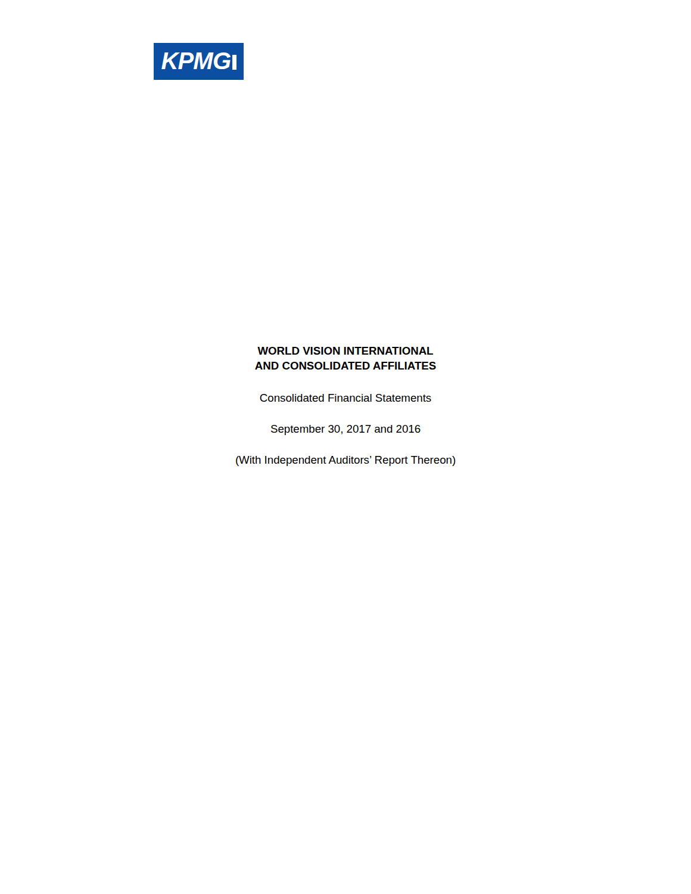KPMG
World Vision International
and Consolidated Affiliates
Consolidated Financial Statements
September 30, 2017 and 2016
(With Independent Auditors’ Report Thereon)